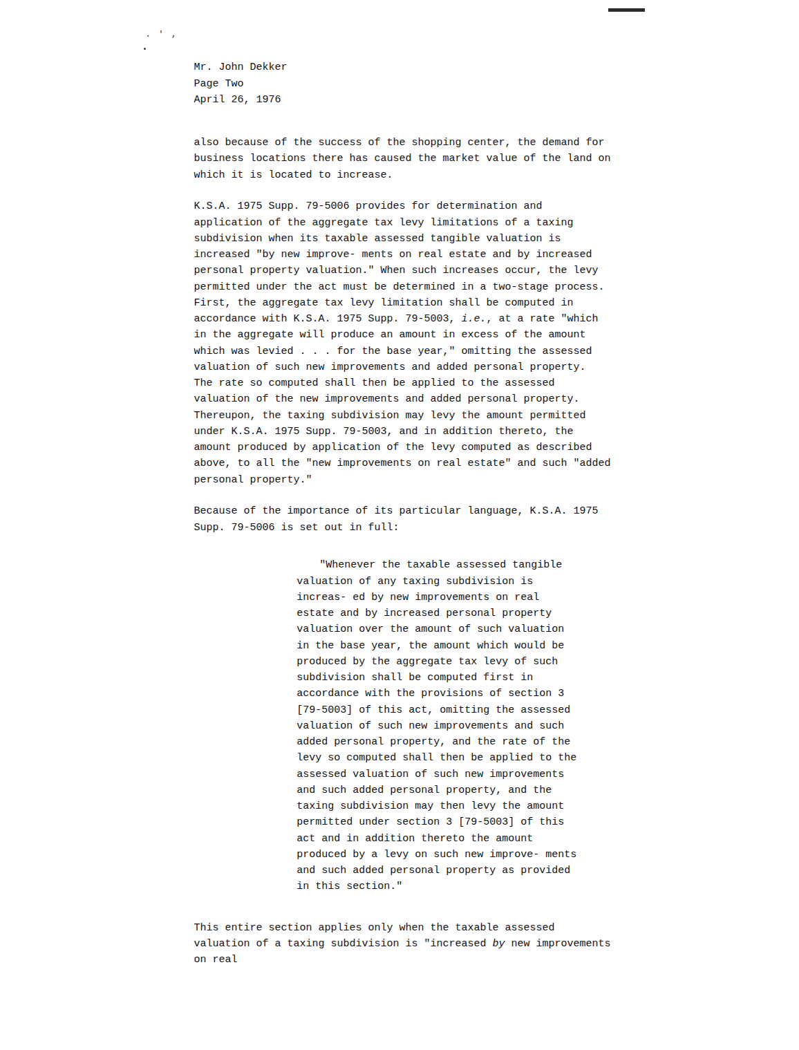. ′ ,
Mr. John Dekker Page Two April 26, 1976
also because of the success of the shopping center, the demand for business locations there has caused the market value of the land on which it is located to increase.
K.S.A. 1975 Supp. 79-5006 provides for determination and application of the aggregate tax levy limitations of a taxing subdivision when its taxable assessed tangible valuation is increased "by new improve- ments on real estate and by increased personal property valuation." When such increases occur, the levy permitted under the act must be determined in a two-stage process. First, the aggregate tax levy limitation shall be computed in accordance with K.S.A. 1975 Supp. 79-5003, i.e., at a rate "which in the aggregate will produce an amount in excess of the amount which was levied . . . for the base year," omitting the assessed valuation of such new improvements and added personal property. The rate so computed shall then be applied to the assessed valuation of the new improvements and added personal property. Thereupon, the taxing subdivision may levy the amount permitted under K.S.A. 1975 Supp. 79-5003, and in addition thereto, the amount produced by application of the levy computed as described above, to all the "new improvements on real estate" and such "added personal property."
Because of the importance of its particular language, K.S.A. 1975 Supp. 79-5006 is set out in full:
"Whenever the taxable assessed tangible valuation of any taxing subdivision is increas- ed by new improvements on real estate and by increased personal property valuation over the amount of such valuation in the base year, the amount which would be produced by the aggregate tax levy of such subdivision shall be computed first in accordance with the provisions of section 3 [79-5003] of this act, omitting the assessed valuation of such new improvements and such added personal property, and the rate of the levy so computed shall then be applied to the assessed valuation of such new improvements and such added personal property, and the taxing subdivision may then levy the amount permitted under section 3 [79-5003] of this act and in addition thereto the amount produced by a levy on such new improve- ments and such added personal property as provided in this section."
This entire section applies only when the taxable assessed valuation of a taxing subdivision is "increased by new improvements on real